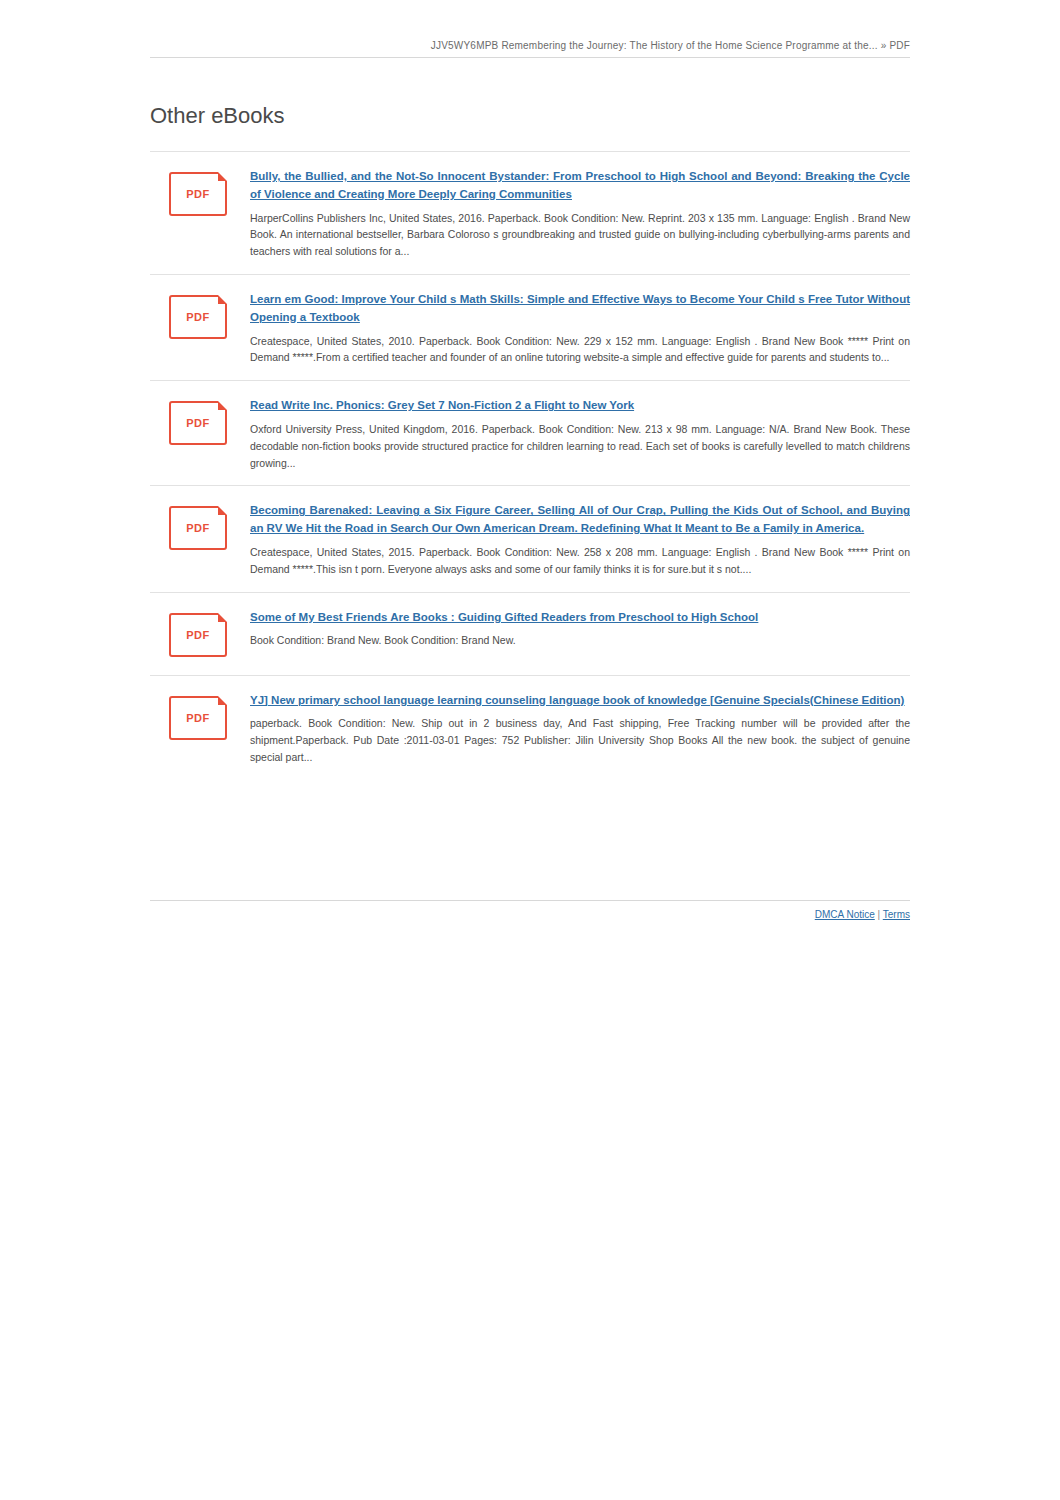JJV5WY6MPB Remembering the Journey: The History of the Home Science Programme at the... » PDF
Other eBooks
PDF
Bully, the Bullied, and the Not-So Innocent Bystander: From Preschool to High School and Beyond: Breaking the Cycle of Violence and Creating More Deeply Caring Communities
HarperCollins Publishers Inc, United States, 2016. Paperback. Book Condition: New. Reprint. 203 x 135 mm. Language: English . Brand New Book. An international bestseller, Barbara Coloroso s groundbreaking and trusted guide on bullying-including cyberbullying-arms parents and teachers with real solutions for a...
PDF
Learn em Good: Improve Your Child s Math Skills: Simple and Effective Ways to Become Your Child s Free Tutor Without Opening a Textbook
Createspace, United States, 2010. Paperback. Book Condition: New. 229 x 152 mm. Language: English . Brand New Book ***** Print on Demand *****.From a certified teacher and founder of an online tutoring website-a simple and effective guide for parents and students to...
PDF
Read Write Inc. Phonics: Grey Set 7 Non-Fiction 2 a Flight to New York
Oxford University Press, United Kingdom, 2016. Paperback. Book Condition: New. 213 x 98 mm. Language: N/A. Brand New Book. These decodable non-fiction books provide structured practice for children learning to read. Each set of books is carefully levelled to match childrens growing...
PDF
Becoming Barenaked: Leaving a Six Figure Career, Selling All of Our Crap, Pulling the Kids Out of School, and Buying an RV We Hit the Road in Search Our Own American Dream. Redefining What It Meant to Be a Family in America.
Createspace, United States, 2015. Paperback. Book Condition: New. 258 x 208 mm. Language: English . Brand New Book ***** Print on Demand *****.This isn t porn. Everyone always asks and some of our family thinks it is for sure.but it s not....
PDF
Some of My Best Friends Are Books : Guiding Gifted Readers from Preschool to High School
Book Condition: Brand New. Book Condition: Brand New.
PDF
YJ] New primary school language learning counseling language book of knowledge [Genuine Specials(Chinese Edition)
paperback. Book Condition: New. Ship out in 2 business day, And Fast shipping, Free Tracking number will be provided after the shipment.Paperback. Pub Date :2011-03-01 Pages: 752 Publisher: Jilin University Shop Books All the new book. the subject of genuine special part...
DMCA Notice | Terms